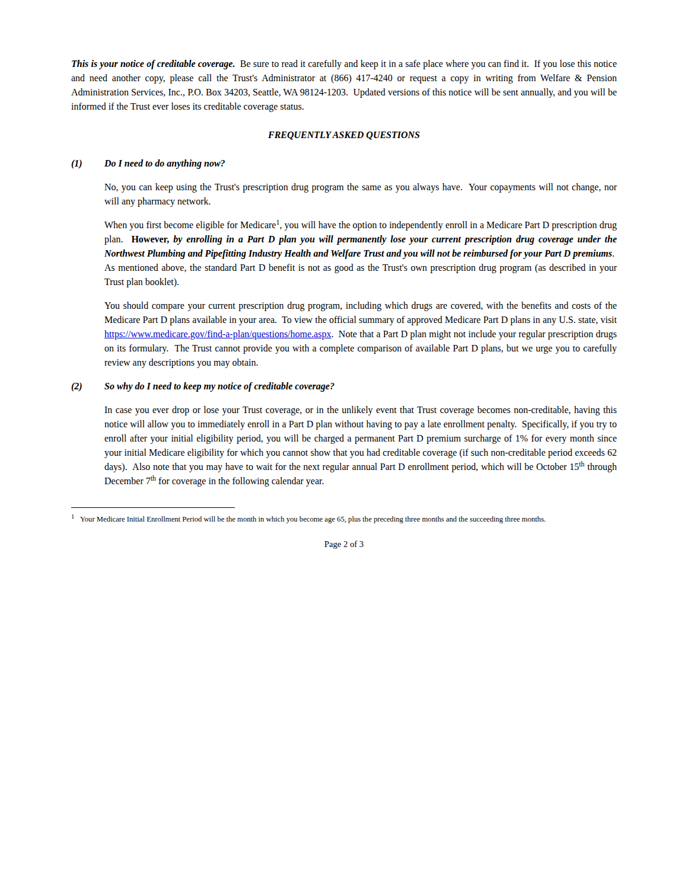This is your notice of creditable coverage. Be sure to read it carefully and keep it in a safe place where you can find it. If you lose this notice and need another copy, please call the Trust's Administrator at (866) 417-4240 or request a copy in writing from Welfare & Pension Administration Services, Inc., P.O. Box 34203, Seattle, WA 98124-1203. Updated versions of this notice will be sent annually, and you will be informed if the Trust ever loses its creditable coverage status.
FREQUENTLY ASKED QUESTIONS
(1) Do I need to do anything now?
No, you can keep using the Trust's prescription drug program the same as you always have. Your copayments will not change, nor will any pharmacy network.
When you first become eligible for Medicare1, you will have the option to independently enroll in a Medicare Part D prescription drug plan. However, by enrolling in a Part D plan you will permanently lose your current prescription drug coverage under the Northwest Plumbing and Pipefitting Industry Health and Welfare Trust and you will not be reimbursed for your Part D premiums. As mentioned above, the standard Part D benefit is not as good as the Trust's own prescription drug program (as described in your Trust plan booklet).
You should compare your current prescription drug program, including which drugs are covered, with the benefits and costs of the Medicare Part D plans available in your area. To view the official summary of approved Medicare Part D plans in any U.S. state, visit https://www.medicare.gov/find-a-plan/questions/home.aspx. Note that a Part D plan might not include your regular prescription drugs on its formulary. The Trust cannot provide you with a complete comparison of available Part D plans, but we urge you to carefully review any descriptions you may obtain.
(2) So why do I need to keep my notice of creditable coverage?
In case you ever drop or lose your Trust coverage, or in the unlikely event that Trust coverage becomes non-creditable, having this notice will allow you to immediately enroll in a Part D plan without having to pay a late enrollment penalty. Specifically, if you try to enroll after your initial eligibility period, you will be charged a permanent Part D premium surcharge of 1% for every month since your initial Medicare eligibility for which you cannot show that you had creditable coverage (if such non-creditable period exceeds 62 days). Also note that you may have to wait for the next regular annual Part D enrollment period, which will be October 15th through December 7th for coverage in the following calendar year.
1 Your Medicare Initial Enrollment Period will be the month in which you become age 65, plus the preceding three months and the succeeding three months.
Page 2 of 3